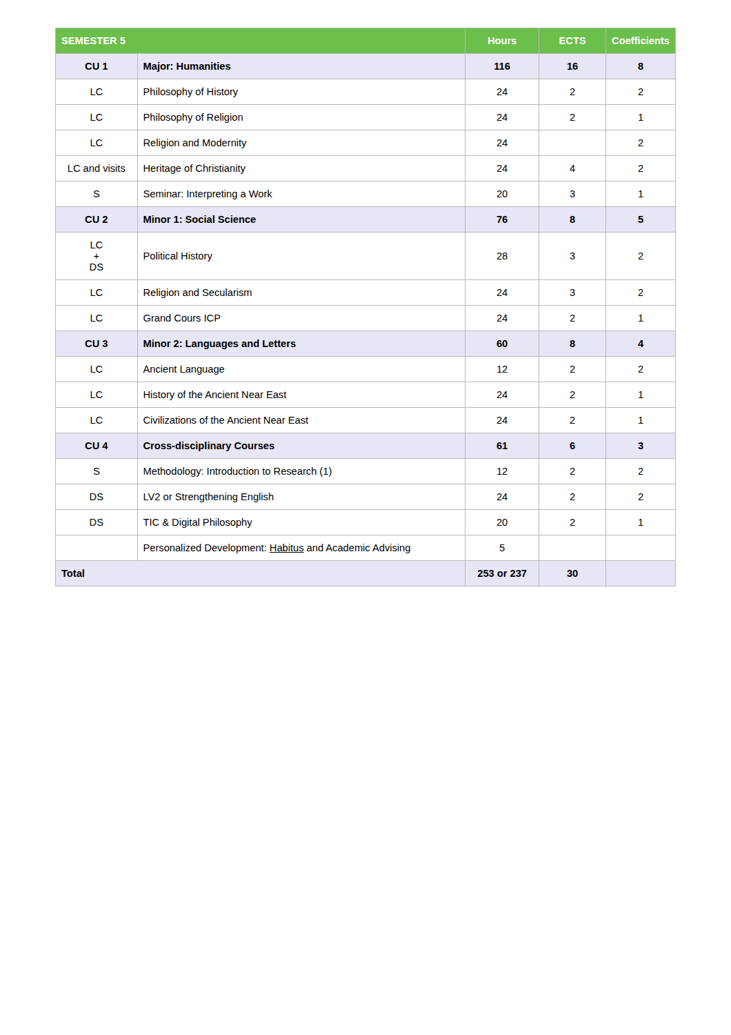| SEMESTER 5 | Hours | ECTS | Coefficients |
| --- | --- | --- | --- |
| CU 1 | Major: Humanities | 116 | 16 | 8 |
| LC | Philosophy of History | 24 | 2 | 2 |
| LC | Philosophy of Religion | 24 | 2 | 1 |
| LC | Religion and Modernity | 24 | | 2 |
| LC and visits | Heritage of Christianity | 24 | 4 | 2 |
| S | Seminar: Interpreting a Work | 20 | 3 | 1 |
| CU 2 | Minor 1: Social Science | 76 | 8 | 5 |
| LC + DS | Political History | 28 | 3 | 2 |
| LC | Religion and Secularism | 24 | 3 | 2 |
| LC | Grand Cours ICP | 24 | 2 | 1 |
| CU 3 | Minor 2: Languages and Letters | 60 | 8 | 4 |
| LC | Ancient Language | 12 | 2 | 2 |
| LC | History of the Ancient Near East | 24 | 2 | 1 |
| LC | Civilizations of the Ancient Near East | 24 | 2 | 1 |
| CU 4 | Cross-disciplinary Courses | 61 | 6 | 3 |
| S | Methodology: Introduction to Research (1) | 12 | 2 | 2 |
| DS | LV2 or Strengthening English | 24 | 2 | 2 |
| DS | TIC & Digital Philosophy | 20 | 2 | 1 |
| | Personalized Development: Habitus and Academic Advising | 5 | | |
| Total | 253 or 237 | 30 | |